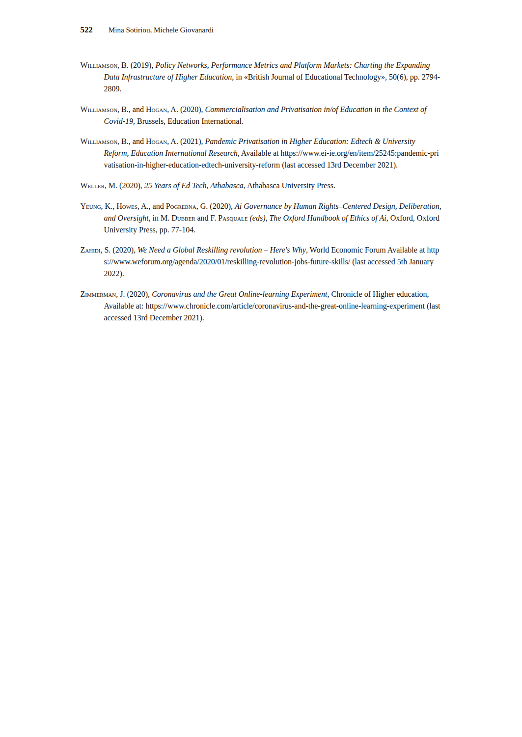522 Mina Sotiriou, Michele Giovanardi
Williamson, B. (2019), Policy Networks, Performance Metrics and Platform Markets: Charting the Expanding Data Infrastructure of Higher Education, in «British Journal of Educational Technology», 50(6), pp. 2794-2809.
Williamson, B., and Hogan, A. (2020), Commercialisation and Privatisation in/of Education in the Context of Covid-19, Brussels, Education International.
Williamson, B., and Hogan, A. (2021), Pandemic Privatisation in Higher Education: Edtech & University Reform, Education International Research, Available at https://www.ei-ie.org/en/item/25245:pandemic-privatisation-in-higher-education-edtech-university-reform (last accessed 13rd December 2021).
Weller, M. (2020), 25 Years of Ed Tech, Athabasca, Athabasca University Press.
Yeung, K., Howes, A., and Pogrebna, G. (2020), Ai Governance by Human Rights–Centered Design, Deliberation, and Oversight, in M. Dubber and F. Pasquale (eds), The Oxford Handbook of Ethics of Ai, Oxford, Oxford University Press, pp. 77-104.
Zahidi, S. (2020), We Need a Global Reskilling revolution – Here's Why, World Economic Forum Available at https://www.weforum.org/agenda/2020/01/reskilling-revolution-jobs-future-skills/ (last accessed 5th January 2022).
Zimmerman, J. (2020), Coronavirus and the Great Online-learning Experiment, Chronicle of Higher education, Available at: https://www.chronicle.com/article/coronavirus-and-the-great-online-learning-experiment (last accessed 13rd December 2021).